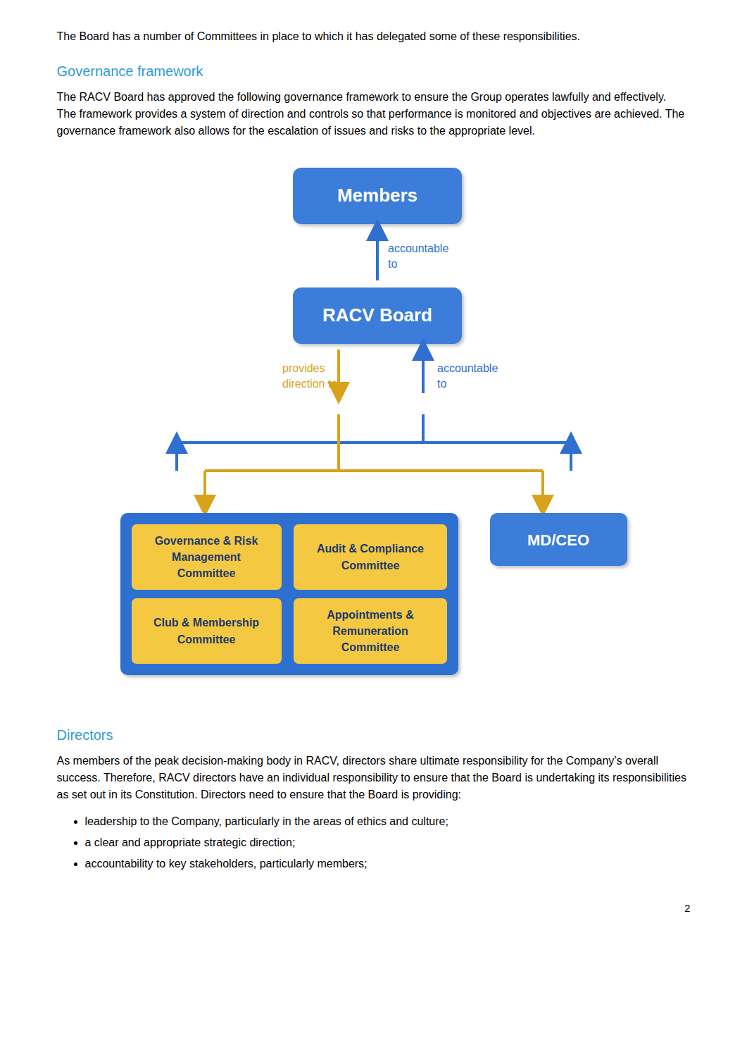The Board has a number of Committees in place to which it has delegated some of these responsibilities.
Governance framework
The RACV Board has approved the following governance framework to ensure the Group operates lawfully and effectively. The framework provides a system of direction and controls so that performance is monitored and objectives are achieved. The governance framework also allows for the escalation of issues and risks to the appropriate level.
Members accountable to RACV Board provides direction to accountable to Governance & Risk Management Committee Audit & Compliance Committee Club & Membership Committee Appointments & Remuneration Committee MD/CEO
Directors
As members of the peak decision-making body in RACV, directors share ultimate responsibility for the Company’s overall success. Therefore, RACV directors have an individual responsibility to ensure that the Board is undertaking its responsibilities as set out in its Constitution. Directors need to ensure that the Board is providing:
leadership to the Company, particularly in the areas of ethics and culture;
a clear and appropriate strategic direction;
accountability to key stakeholders, particularly members;
2